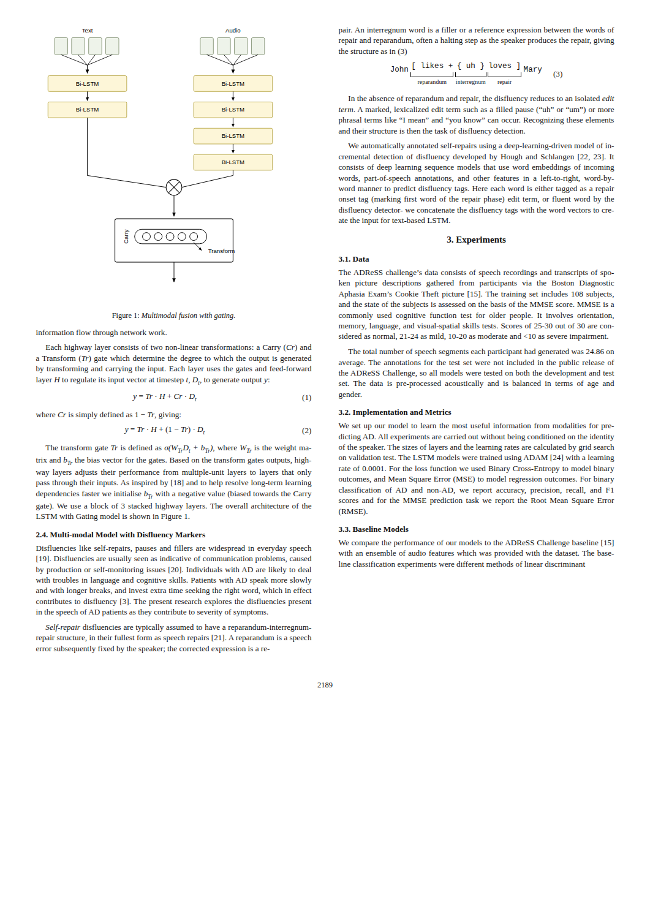Text Audio Bi-LSTM Bi-LSTM Bi-LSTM Bi-LSTM Bi-LSTM Bi-LSTM Carry Transform
Figure 1: Multimodal fusion with gating.
information flow through network work.
Each highway layer consists of two non-linear transformations: a Carry (Cr) and a Transform (Tr) gate which determine the degree to which the output is generated by transforming and carrying the input. Each layer uses the gates and feed-forward layer H to regulate its input vector at timestep t, Dt, to generate output y:
y = Tr · H + Cr · Dt
(1)
where Cr is simply defined as 1 − Tr, giving:
y = Tr · H + (1 − Tr) · Dt
(2)
The transform gate Tr is defined as σ(WTrDt + bTr), where WTr is the weight matrix and bTr the bias vector for the gates. Based on the transform gates outputs, highway layers adjusts their performance from multiple-unit layers to layers that only pass through their inputs. As inspired by [18] and to help resolve long-term learning dependencies faster we initialise bTr with a negative value (biased towards the Carry gate). We use a block of 3 stacked highway layers. The overall architecture of the LSTM with Gating model is shown in Figure 1.
2.4. Multi-modal Model with Disfluency Markers
Disfluencies like self-repairs, pauses and fillers are widespread in everyday speech [19]. Disfluencies are usually seen as indicative of communication problems, caused by production or self-monitoring issues [20]. Individuals with AD are likely to deal with troubles in language and cognitive skills. Patients with AD speak more slowly and with longer breaks, and invest extra time seeking the right word, which in effect contributes to disfluency [3]. The present research explores the disfluencies present in the speech of AD patients as they contribute to severity of symptoms.
Self-repair disfluencies are typically assumed to have a reparandum-interregnum-repair structure, in their fullest form as speech repairs [21]. A reparandum is a speech error subsequently fixed by the speaker; the corrected expression is a re-
pair. An interregnum word is a filler or a reference expression between the words of repair and reparandum, often a halting step as the speaker produces the repair, giving the structure as in (3)
John
[ likes +
reparandum
{ uh }
interregnum
loves ]
repair
Mary
(3)
In the absence of reparandum and repair, the disfluency reduces to an isolated edit term. A marked, lexicalized edit term such as a filled pause (“uh” or “um”) or more phrasal terms like “I mean” and “you know” can occur. Recognizing these elements and their structure is then the task of disfluency detection.
We automatically annotated self-repairs using a deep-learning-driven model of incremental detection of disfluency developed by Hough and Schlangen [22, 23]. It consists of deep learning sequence models that use word embeddings of incoming words, part-of-speech annotations, and other features in a left-to-right, word-by-word manner to predict disfluency tags. Here each word is either tagged as a repair onset tag (marking first word of the repair phase) edit term, or fluent word by the disfluency detector- we concatenate the disfluency tags with the word vectors to create the input for text-based LSTM.
3. Experiments
3.1. Data
The ADReSS challenge’s data consists of speech recordings and transcripts of spoken picture descriptions gathered from participants via the Boston Diagnostic Aphasia Exam’s Cookie Theft picture [15]. The training set includes 108 subjects, and the state of the subjects is assessed on the basis of the MMSE score. MMSE is a commonly used cognitive function test for older people. It involves orientation, memory, language, and visual-spatial skills tests. Scores of 25-30 out of 30 are considered as normal, 21-24 as mild, 10-20 as moderate and <10 as severe impairment.
The total number of speech segments each participant had generated was 24.86 on average. The annotations for the test set were not included in the public release of the ADReSS Challenge, so all models were tested on both the development and test set. The data is pre-processed acoustically and is balanced in terms of age and gender.
3.2. Implementation and Metrics
We set up our model to learn the most useful information from modalities for predicting AD. All experiments are carried out without being conditioned on the identity of the speaker. The sizes of layers and the learning rates are calculated by grid search on validation test. The LSTM models were trained using ADAM [24] with a learning rate of 0.0001. For the loss function we used Binary Cross-Entropy to model binary outcomes, and Mean Square Error (MSE) to model regression outcomes. For binary classification of AD and non-AD, we report accuracy, precision, recall, and F1 scores and for the MMSE prediction task we report the Root Mean Square Error (RMSE).
3.3. Baseline Models
We compare the performance of our models to the ADReSS Challenge baseline [15] with an ensemble of audio features which was provided with the dataset. The baseline classification experiments were different methods of linear discriminant
2189